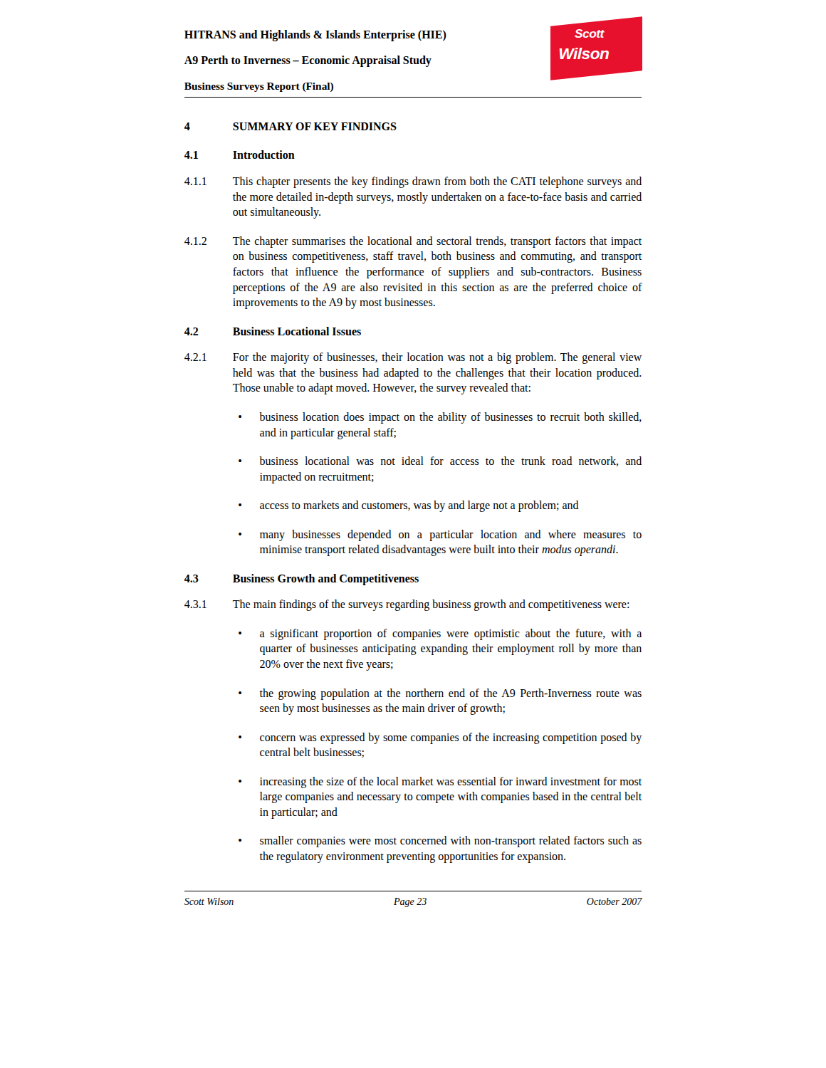Scott Wilson
HITRANS and Highlands & Islands Enterprise (HIE)
A9 Perth to Inverness – Economic Appraisal Study
Business Surveys Report (Final)
4 SUMMARY OF KEY FINDINGS
4.1 Introduction
4.1.1 This chapter presents the key findings drawn from both the CATI telephone surveys and the more detailed in-depth surveys, mostly undertaken on a face-to-face basis and carried out simultaneously.
4.1.2 The chapter summarises the locational and sectoral trends, transport factors that impact on business competitiveness, staff travel, both business and commuting, and transport factors that influence the performance of suppliers and sub-contractors. Business perceptions of the A9 are also revisited in this section as are the preferred choice of improvements to the A9 by most businesses.
4.2 Business Locational Issues
4.2.1 For the majority of businesses, their location was not a big problem. The general view held was that the business had adapted to the challenges that their location produced. Those unable to adapt moved. However, the survey revealed that:
business location does impact on the ability of businesses to recruit both skilled, and in particular general staff;
business locational was not ideal for access to the trunk road network, and impacted on recruitment;
access to markets and customers, was by and large not a problem; and
many businesses depended on a particular location and where measures to minimise transport related disadvantages were built into their modus operandi.
4.3 Business Growth and Competitiveness
4.3.1 The main findings of the surveys regarding business growth and competitiveness were:
a significant proportion of companies were optimistic about the future, with a quarter of businesses anticipating expanding their employment roll by more than 20% over the next five years;
the growing population at the northern end of the A9 Perth-Inverness route was seen by most businesses as the main driver of growth;
concern was expressed by some companies of the increasing competition posed by central belt businesses;
increasing the size of the local market was essential for inward investment for most large companies and necessary to compete with companies based in the central belt in particular; and
smaller companies were most concerned with non-transport related factors such as the regulatory environment preventing opportunities for expansion.
Scott Wilson Page 23 October 2007